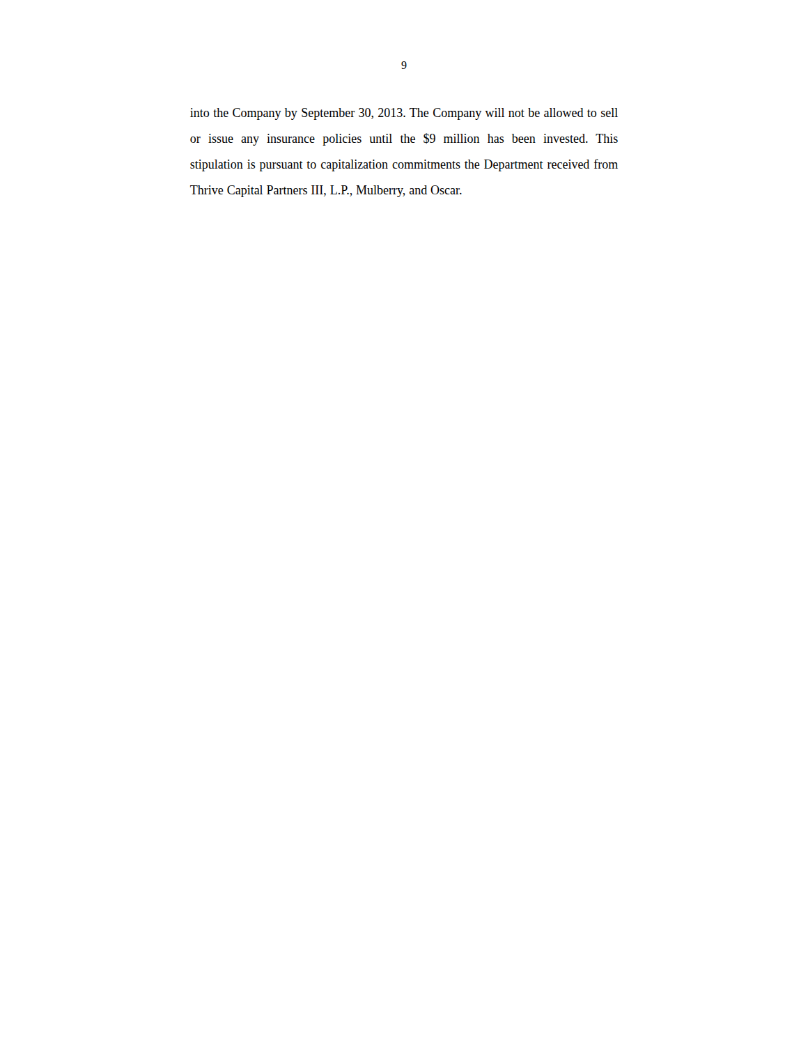9
into the Company by September 30, 2013. The Company will not be allowed to sell or issue any insurance policies until the $9 million has been invested. This stipulation is pursuant to capitalization commitments the Department received from Thrive Capital Partners III, L.P., Mulberry, and Oscar.